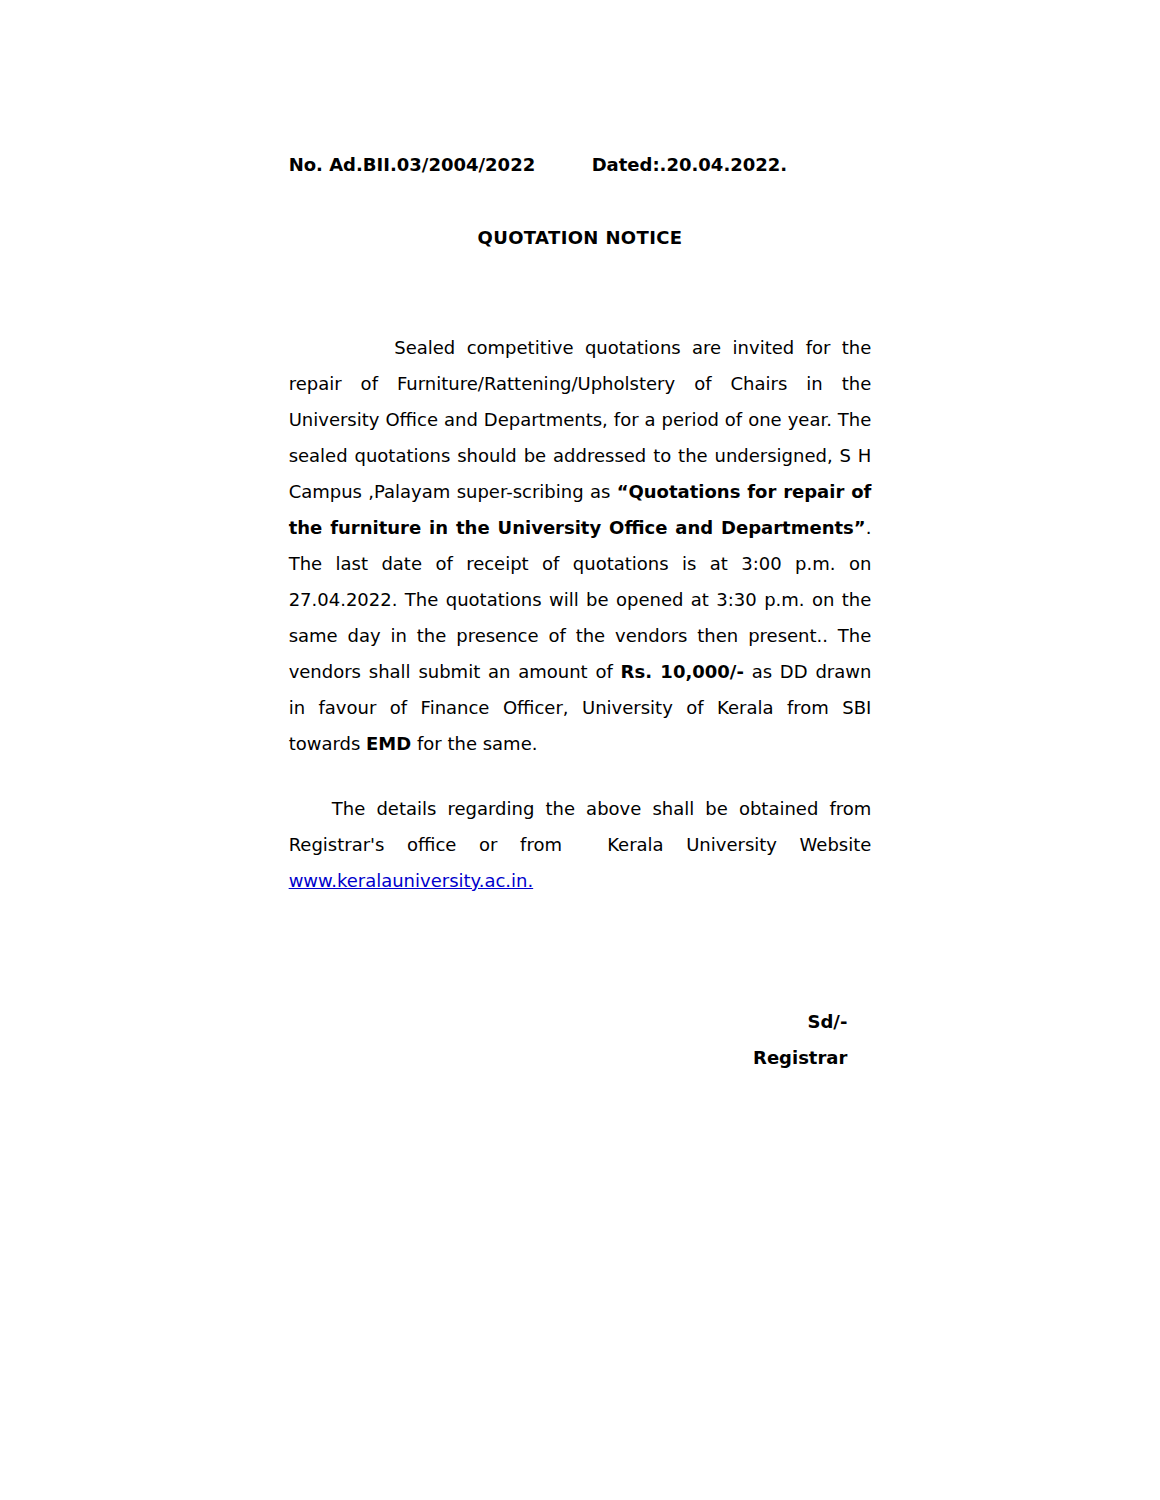No. Ad.BII.03/2004/2022
Dated:.20.04.2022.
QUOTATION NOTICE
Sealed competitive quotations are invited for the repair of Furniture/Rattening/Upholstery of Chairs in the University Office and Departments, for a period of one year. The sealed quotations should be addressed to the undersigned, S H Campus ,Palayam super-scribing as “Quotations for repair of the furniture in the University Office and Departments”. The last date of receipt of quotations is at 3:00 p.m. on 27.04.2022. The quotations will be opened at 3:30 p.m. on the same day in the presence of the vendors then present.. The vendors shall submit an amount of Rs. 10,000/- as DD drawn in favour of Finance Officer, University of Kerala from SBI towards EMD for the same.
The details regarding the above shall be obtained from Registrar's office or from Kerala University Website www.keralauniversity.ac.in.
Sd/-
Registrar